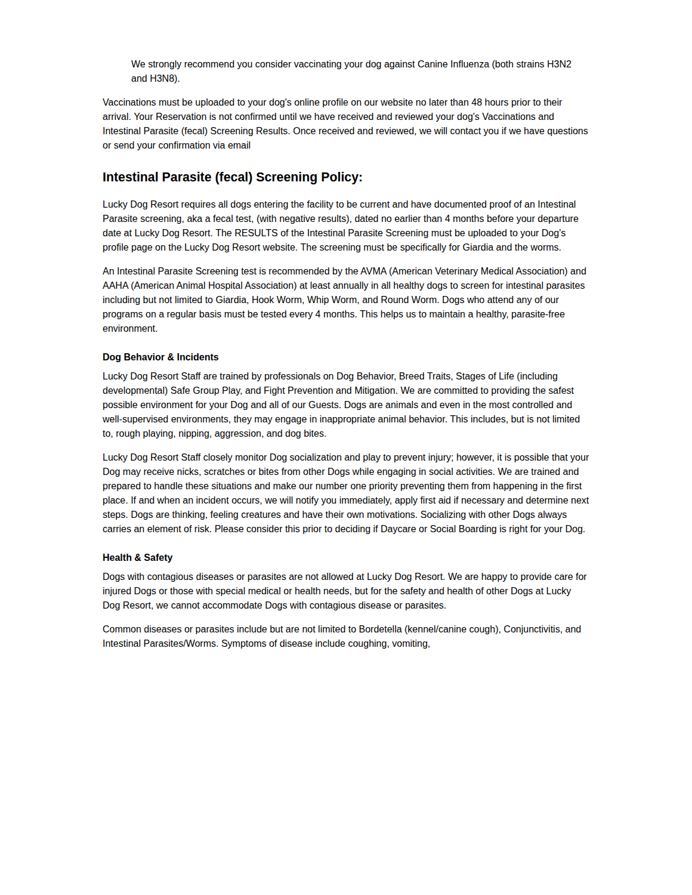We strongly recommend you consider vaccinating your dog against Canine Influenza (both strains H3N2 and H3N8).
Vaccinations must be uploaded to your dog's online profile on our website no later than 48 hours prior to their arrival. Your Reservation is not confirmed until we have received and reviewed your dog's Vaccinations and Intestinal Parasite (fecal) Screening Results. Once received and reviewed, we will contact you if we have questions or send your confirmation via email
Intestinal Parasite (fecal) Screening Policy:
Lucky Dog Resort requires all dogs entering the facility to be current and have documented proof of an Intestinal Parasite screening, aka a fecal test, (with negative results), dated no earlier than 4 months before your departure date at Lucky Dog Resort. The RESULTS of the Intestinal Parasite Screening must be uploaded to your Dog's profile page on the Lucky Dog Resort website. The screening must be specifically for Giardia and the worms.
An Intestinal Parasite Screening test is recommended by the AVMA (American Veterinary Medical Association) and AAHA (American Animal Hospital Association) at least annually in all healthy dogs to screen for intestinal parasites including but not limited to Giardia, Hook Worm, Whip Worm, and Round Worm. Dogs who attend any of our programs on a regular basis must be tested every 4 months. This helps us to maintain a healthy, parasite-free environment.
Dog Behavior & Incidents
Lucky Dog Resort Staff are trained by professionals on Dog Behavior, Breed Traits, Stages of Life (including developmental) Safe Group Play, and Fight Prevention and Mitigation. We are committed to providing the safest possible environment for your Dog and all of our Guests. Dogs are animals and even in the most controlled and well-supervised environments, they may engage in inappropriate animal behavior. This includes, but is not limited to, rough playing, nipping, aggression, and dog bites.
Lucky Dog Resort Staff closely monitor Dog socialization and play to prevent injury; however, it is possible that your Dog may receive nicks, scratches or bites from other Dogs while engaging in social activities. We are trained and prepared to handle these situations and make our number one priority preventing them from happening in the first place. If and when an incident occurs, we will notify you immediately, apply first aid if necessary and determine next steps. Dogs are thinking, feeling creatures and have their own motivations. Socializing with other Dogs always carries an element of risk. Please consider this prior to deciding if Daycare or Social Boarding is right for your Dog.
Health & Safety
Dogs with contagious diseases or parasites are not allowed at Lucky Dog Resort. We are happy to provide care for injured Dogs or those with special medical or health needs, but for the safety and health of other Dogs at Lucky Dog Resort, we cannot accommodate Dogs with contagious disease or parasites.
Common diseases or parasites include but are not limited to Bordetella (kennel/canine cough), Conjunctivitis, and Intestinal Parasites/Worms. Symptoms of disease include coughing, vomiting,